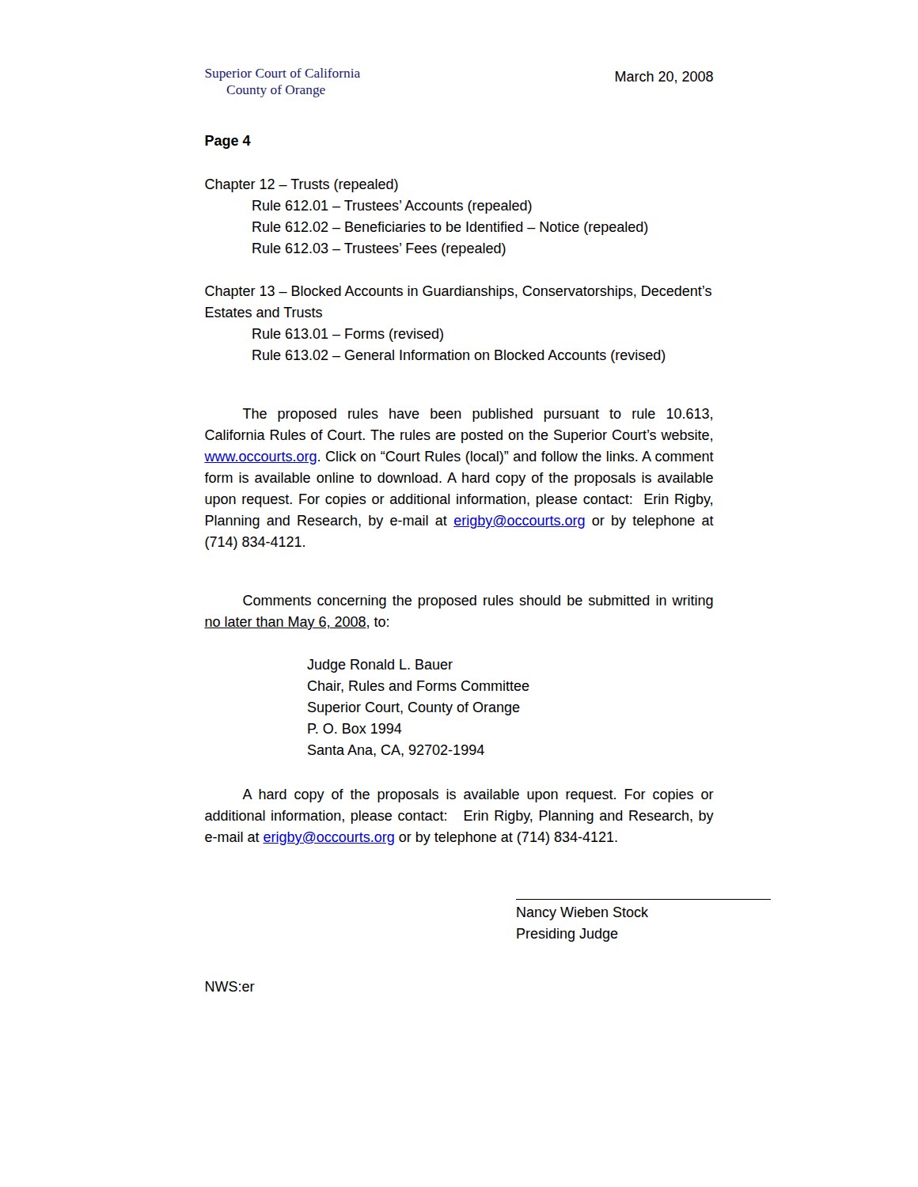Superior Court of California County of Orange
March 20, 2008
Page 4
Chapter 12 – Trusts (repealed)
Rule 612.01 – Trustees’ Accounts (repealed)
Rule 612.02 – Beneficiaries to be Identified – Notice (repealed)
Rule 612.03 – Trustees’ Fees (repealed)
Chapter 13 – Blocked Accounts in Guardianships, Conservatorships, Decedent’s Estates and Trusts
Rule 613.01 – Forms (revised)
Rule 613.02 – General Information on Blocked Accounts (revised)
The proposed rules have been published pursuant to rule 10.613, California Rules of Court. The rules are posted on the Superior Court’s website, www.occourts.org. Click on “Court Rules (local)” and follow the links. A comment form is available online to download. A hard copy of the proposals is available upon request. For copies or additional information, please contact: Erin Rigby, Planning and Research, by e-mail at erigby@occourts.org or by telephone at (714) 834-4121.
Comments concerning the proposed rules should be submitted in writing no later than May 6, 2008, to:
Judge Ronald L. Bauer
Chair, Rules and Forms Committee
Superior Court, County of Orange
P. O. Box 1994
Santa Ana, CA, 92702-1994
A hard copy of the proposals is available upon request. For copies or additional information, please contact: Erin Rigby, Planning and Research, by e-mail at erigby@occourts.org or by telephone at (714) 834-4121.
Nancy Wieben Stock
Presiding Judge
NWS:er